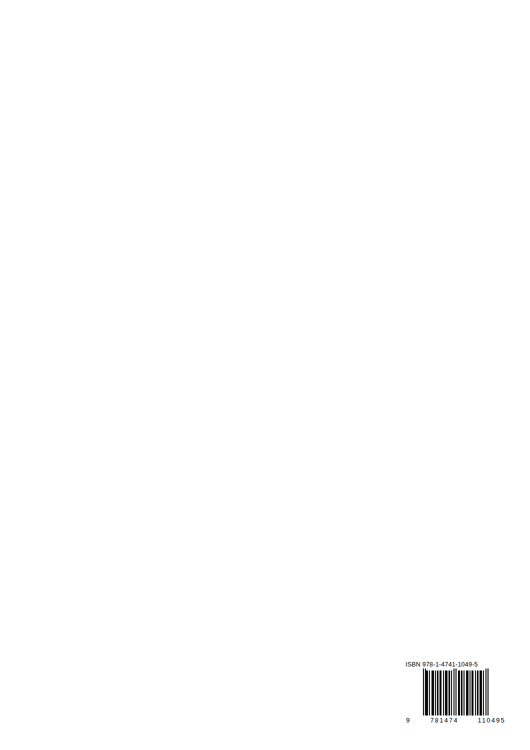ISBN 978-1-4741-1049-5
9 781474 110495